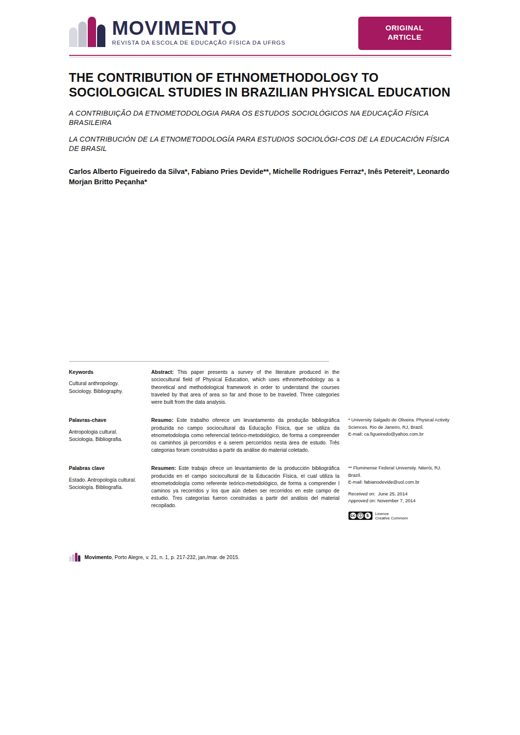MOVIMENTO
REVISTA DA ESCOLA DE EDUCAÇÃO FÍSICA DA UFRGS
ORIGINAL
ARTICLE
THE CONTRIBUTION OF ETHNOMETHODOLOGY TO SOCIOLOGICAL STUDIES IN BRAZILIAN PHYSICAL EDUCATION
A CONTRIBUIÇÃO DA ETNOMETODOLOGIA PARA OS ESTUDOS SOCIOLÓGICOS NA EDUCAÇÃO FÍSICA BRASILEIRA
LA CONTRIBUCIÓN DE LA ETNOMETODOLOGÍA PARA ESTUDIOS SOCIOLÓGI-COS DE LA EDUCACIÓN FÍSICA DE BRASIL
Carlos Alberto Figueiredo da Silva*, Fabiano Pries Devide**, Michelle Rodrigues Ferraz*, Inês Petereit*, Leonardo Morjan Britto Peçanha*
Keywords
Cultural anthropology. Sociology. Bibliography.
Abstract: This paper presents a survey of the literature produced in the sociocultural field of Physical Education, which uses ethnomethodology as a theoretical and methodological framework in order to understand the courses traveled by that area of area so far and those to be traveled. Three categories were built from the data analysis.
Palavras-chave
Antropologia cultural. Sociologia. Bibliografia.
Resumo: Este trabalho oferece um levantamento da produção bibliográfica produzida no campo sociocultural da Educação Física, que se utiliza da etnometodologia como referencial teórico-metodológico, de forma a compreender os caminhos já percorridos e a serem percorridos nesta área de estudo. Três categorias foram construídas a partir da análise do material coletado.
* University Salgado de Oliveira. Physical Activity Sciences. Rio de Janeiro, RJ, Brazil.
E-mail: ca.figueiredo@yahoo.com.br
Palabras clave
Estado. Antropología cultural. Sociología. Bibliografía.
Resumen: Este trabajo ofrece un levantamiento de la producción bibliográfica producida en el campo sociocultural de la Educación Física, el cual utiliza la etnometodología como referente teórico-metodológico, de forma a comprender l caminos ya recorridos y los que aún deben ser recorridos en este campo de estudio. Tres categorías fueron construidas a partir del análisis del material recopilado.
** Fluminense Federal University. Niterói, RJ. Brazil.
E-mail: fabianodevide@uol.com.br
Received on: June 25, 2014
Approved on: November 7, 2014
ccⓘ$ Licence
Creative Commom
Movimento, Porto Alegre, v. 21, n. 1, p. 217-232, jan./mar. de 2015.